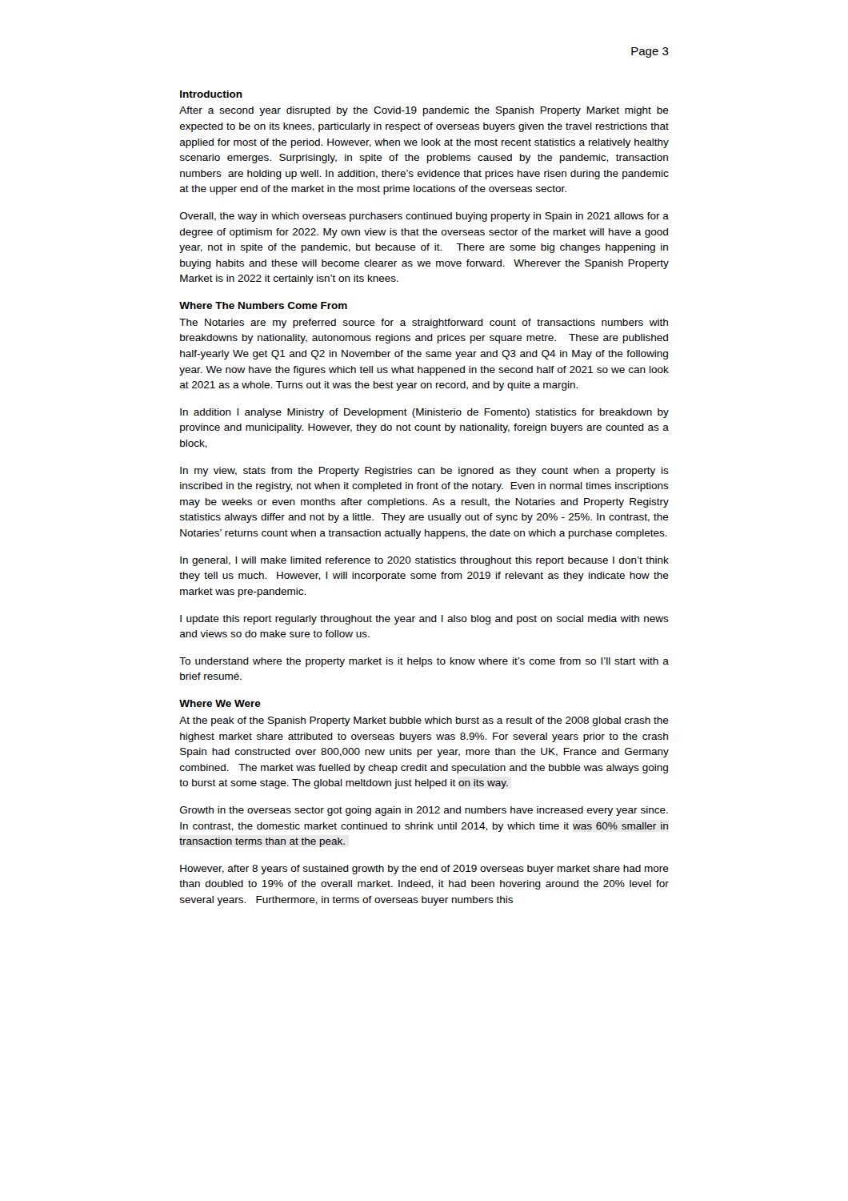Page 3
Introduction
After a second year disrupted by the Covid-19 pandemic the Spanish Property Market might be expected to be on its knees, particularly in respect of overseas buyers given the travel restrictions that applied for most of the period. However, when we look at the most recent statistics a relatively healthy scenario emerges. Surprisingly, in spite of the problems caused by the pandemic, transaction numbers are holding up well. In addition, there’s evidence that prices have risen during the pandemic at the upper end of the market in the most prime locations of the overseas sector.
Overall, the way in which overseas purchasers continued buying property in Spain in 2021 allows for a degree of optimism for 2022. My own view is that the overseas sector of the market will have a good year, not in spite of the pandemic, but because of it. There are some big changes happening in buying habits and these will become clearer as we move forward. Wherever the Spanish Property Market is in 2022 it certainly isn’t on its knees.
Where The Numbers Come From
The Notaries are my preferred source for a straightforward count of transactions numbers with breakdowns by nationality, autonomous regions and prices per square metre. These are published half-yearly We get Q1 and Q2 in November of the same year and Q3 and Q4 in May of the following year. We now have the figures which tell us what happened in the second half of 2021 so we can look at 2021 as a whole. Turns out it was the best year on record, and by quite a margin.
In addition I analyse Ministry of Development (Ministerio de Fomento) statistics for breakdown by province and municipality. However, they do not count by nationality, foreign buyers are counted as a block,
In my view, stats from the Property Registries can be ignored as they count when a property is inscribed in the registry, not when it completed in front of the notary. Even in normal times inscriptions may be weeks or even months after completions. As a result, the Notaries and Property Registry statistics always differ and not by a little. They are usually out of sync by 20% - 25%. In contrast, the Notaries’ returns count when a transaction actually happens, the date on which a purchase completes.
In general, I will make limited reference to 2020 statistics throughout this report because I don’t think they tell us much. However, I will incorporate some from 2019 if relevant as they indicate how the market was pre-pandemic.
I update this report regularly throughout the year and I also blog and post on social media with news and views so do make sure to follow us.
To understand where the property market is it helps to know where it’s come from so I’ll start with a brief resumé.
Where We Were
At the peak of the Spanish Property Market bubble which burst as a result of the 2008 global crash the highest market share attributed to overseas buyers was 8.9%. For several years prior to the crash Spain had constructed over 800,000 new units per year, more than the UK, France and Germany combined. The market was fuelled by cheap credit and speculation and the bubble was always going to burst at some stage. The global meltdown just helped it on its way.
Growth in the overseas sector got going again in 2012 and numbers have increased every year since. In contrast, the domestic market continued to shrink until 2014, by which time it was 60% smaller in transaction terms than at the peak.
However, after 8 years of sustained growth by the end of 2019 overseas buyer market share had more than doubled to 19% of the overall market. Indeed, it had been hovering around the 20% level for several years. Furthermore, in terms of overseas buyer numbers this